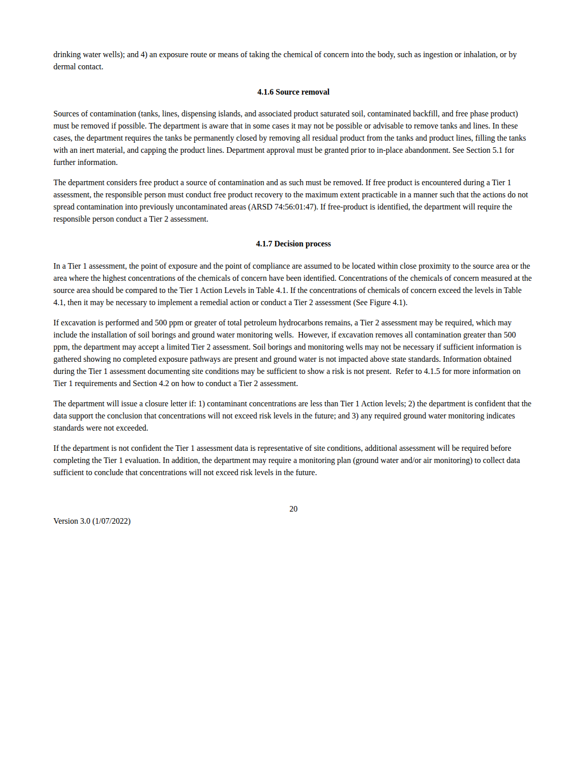drinking water wells); and 4) an exposure route or means of taking the chemical of concern into the body, such as ingestion or inhalation, or by dermal contact.
4.1.6 Source removal
Sources of contamination (tanks, lines, dispensing islands, and associated product saturated soil, contaminated backfill, and free phase product) must be removed if possible. The department is aware that in some cases it may not be possible or advisable to remove tanks and lines. In these cases, the department requires the tanks be permanently closed by removing all residual product from the tanks and product lines, filling the tanks with an inert material, and capping the product lines. Department approval must be granted prior to in-place abandonment. See Section 5.1 for further information.
The department considers free product a source of contamination and as such must be removed. If free product is encountered during a Tier 1 assessment, the responsible person must conduct free product recovery to the maximum extent practicable in a manner such that the actions do not spread contamination into previously uncontaminated areas (ARSD 74:56:01:47). If free-product is identified, the department will require the responsible person conduct a Tier 2 assessment.
4.1.7 Decision process
In a Tier 1 assessment, the point of exposure and the point of compliance are assumed to be located within close proximity to the source area or the area where the highest concentrations of the chemicals of concern have been identified. Concentrations of the chemicals of concern measured at the source area should be compared to the Tier 1 Action Levels in Table 4.1. If the concentrations of chemicals of concern exceed the levels in Table 4.1, then it may be necessary to implement a remedial action or conduct a Tier 2 assessment (See Figure 4.1).
If excavation is performed and 500 ppm or greater of total petroleum hydrocarbons remains, a Tier 2 assessment may be required, which may include the installation of soil borings and ground water monitoring wells. However, if excavation removes all contamination greater than 500 ppm, the department may accept a limited Tier 2 assessment. Soil borings and monitoring wells may not be necessary if sufficient information is gathered showing no completed exposure pathways are present and ground water is not impacted above state standards. Information obtained during the Tier 1 assessment documenting site conditions may be sufficient to show a risk is not present. Refer to 4.1.5 for more information on Tier 1 requirements and Section 4.2 on how to conduct a Tier 2 assessment.
The department will issue a closure letter if: 1) contaminant concentrations are less than Tier 1 Action levels; 2) the department is confident that the data support the conclusion that concentrations will not exceed risk levels in the future; and 3) any required ground water monitoring indicates standards were not exceeded.
If the department is not confident the Tier 1 assessment data is representative of site conditions, additional assessment will be required before completing the Tier 1 evaluation. In addition, the department may require a monitoring plan (ground water and/or air monitoring) to collect data sufficient to conclude that concentrations will not exceed risk levels in the future.
20
Version 3.0 (1/07/2022)